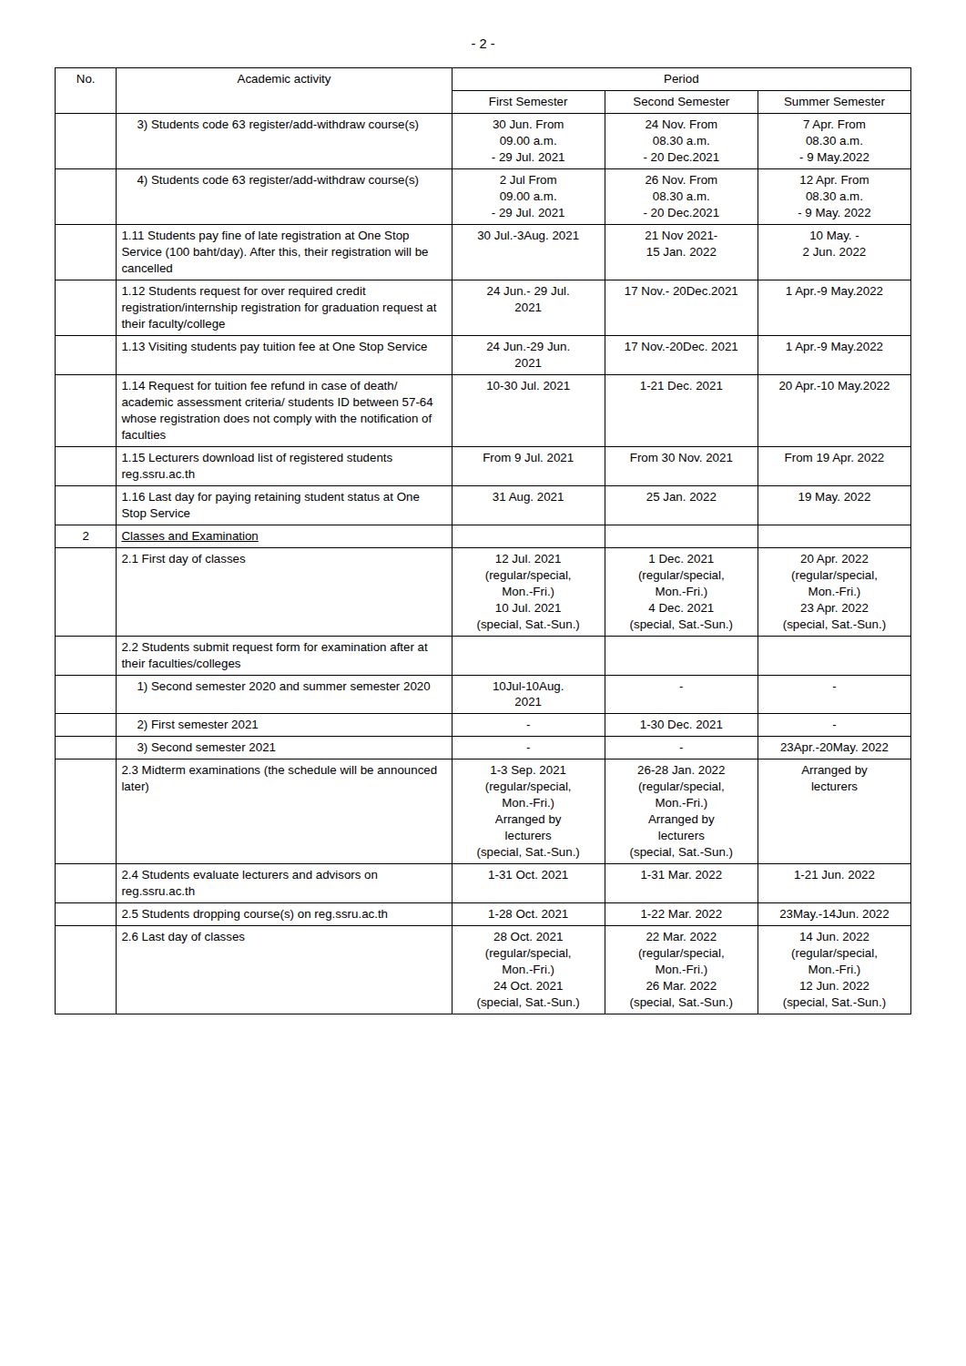- 2 -
| No. | Academic activity | Period |
| --- | --- | --- |
| First Semester | Second Semester | Summer Semester |
| | 3) Students code 63 register/add-withdraw course(s) | 30 Jun. From 09.00 a.m. - 29 Jul. 2021 | 24 Nov. From 08.30 a.m. - 20 Dec.2021 | 7 Apr. From 08.30 a.m. - 9 May.2022 |
| | 4) Students code 63 register/add-withdraw course(s) | 2 Jul From 09.00 a.m. - 29 Jul. 2021 | 26 Nov. From 08.30 a.m. - 20 Dec.2021 | 12 Apr. From 08.30 a.m. - 9 May. 2022 |
| | 1.11 Students pay fine of late registration at One Stop Service (100 baht/day). After this, their registration will be cancelled | 30 Jul.-3Aug. 2021 | 21 Nov 2021- 15 Jan. 2022 | 10 May. - 2 Jun. 2022 |
| | 1.12 Students request for over required credit registration/internship registration for graduation request at their faculty/college | 24 Jun.- 29 Jul. 2021 | 17 Nov.- 20Dec.2021 | 1 Apr.-9 May.2022 |
| | 1.13 Visiting students pay tuition fee at One Stop Service | 24 Jun.-29 Jun. 2021 | 17 Nov.-20Dec. 2021 | 1 Apr.-9 May.2022 |
| | 1.14 Request for tuition fee refund in case of death/ academic assessment criteria/ students ID between 57-64 whose registration does not comply with the notification of faculties | 10-30 Jul. 2021 | 1-21 Dec. 2021 | 20 Apr.-10 May.2022 |
| | 1.15 Lecturers download list of registered students reg.ssru.ac.th | From 9 Jul. 2021 | From 30 Nov. 2021 | From 19 Apr. 2022 |
| | 1.16 Last day for paying retaining student status at One Stop Service | 31 Aug. 2021 | 25 Jan. 2022 | 19 May. 2022 |
| 2 | Classes and Examination | | | |
| | 2.1 First day of classes | 12 Jul. 2021 (regular/special, Mon.-Fri.) 10 Jul. 2021 (special, Sat.-Sun.) | 1 Dec. 2021 (regular/special, Mon.-Fri.) 4 Dec. 2021 (special, Sat.-Sun.) | 20 Apr. 2022 (regular/special, Mon.-Fri.) 23 Apr. 2022 (special, Sat.-Sun.) |
| | 2.2 Students submit request form for examination after at their faculties/colleges | | | |
| | 1) Second semester 2020 and summer semester 2020 | 10Jul-10Aug. 2021 | - | - |
| | 2) First semester 2021 | - | 1-30 Dec. 2021 | - |
| | 3) Second semester 2021 | - | - | 23Apr.-20May. 2022 |
| | 2.3 Midterm examinations (the schedule will be announced later) | 1-3 Sep. 2021 (regular/special, Mon.-Fri.) Arranged by lecturers (special, Sat.-Sun.) | 26-28 Jan. 2022 (regular/special, Mon.-Fri.) Arranged by lecturers (special, Sat.-Sun.) | Arranged by lecturers |
| | 2.4 Students evaluate lecturers and advisors on reg.ssru.ac.th | 1-31 Oct. 2021 | 1-31 Mar. 2022 | 1-21 Jun. 2022 |
| | 2.5 Students dropping course(s) on reg.ssru.ac.th | 1-28 Oct. 2021 | 1-22 Mar. 2022 | 23May.-14Jun. 2022 |
| | 2.6 Last day of classes | 28 Oct. 2021 (regular/special, Mon.-Fri.) 24 Oct. 2021 (special, Sat.-Sun.) | 22 Mar. 2022 (regular/special, Mon.-Fri.) 26 Mar. 2022 (special, Sat.-Sun.) | 14 Jun. 2022 (regular/special, Mon.-Fri.) 12 Jun. 2022 (special, Sat.-Sun.) |